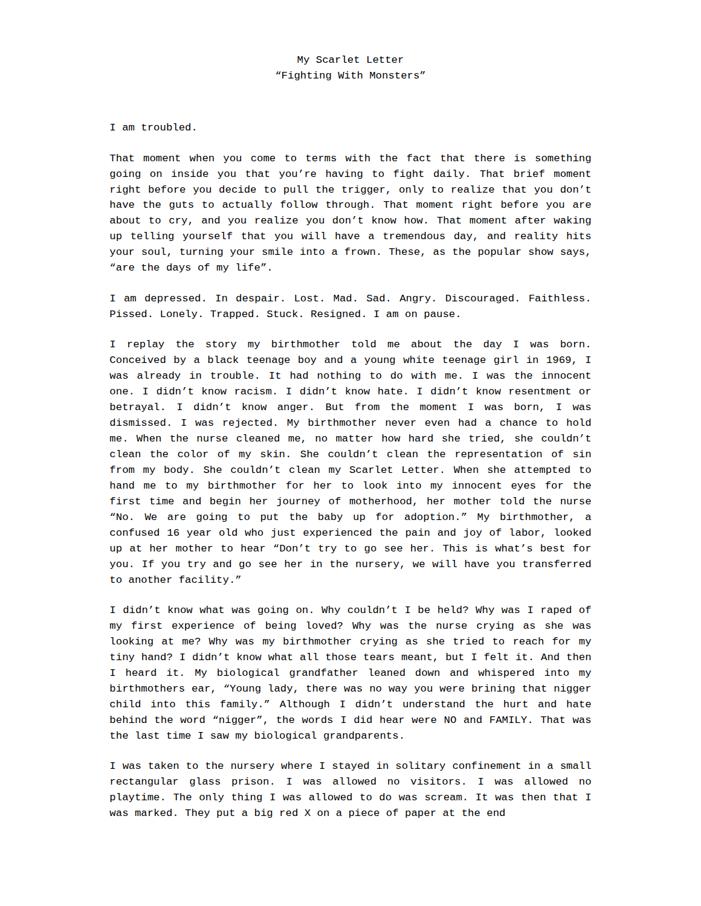My Scarlet Letter
“Fighting With Monsters”
I am troubled.
That moment when you come to terms with the fact that there is something going on inside you that you’re having to fight daily. That brief moment right before you decide to pull the trigger, only to realize that you don’t have the guts to actually follow through. That moment right before you are about to cry, and you realize you don’t know how. That moment after waking up telling yourself that you will have a tremendous day, and reality hits your soul, turning your smile into a frown. These, as the popular show says, “are the days of my life”.
I am depressed. In despair. Lost. Mad. Sad. Angry. Discouraged. Faithless. Pissed. Lonely. Trapped. Stuck. Resigned. I am on pause.
I replay the story my birthmother told me about the day I was born. Conceived by a black teenage boy and a young white teenage girl in 1969, I was already in trouble. It had nothing to do with me. I was the innocent one. I didn’t know racism. I didn’t know hate. I didn’t know resentment or betrayal. I didn’t know anger. But from the moment I was born, I was dismissed. I was rejected. My birthmother never even had a chance to hold me. When the nurse cleaned me, no matter how hard she tried, she couldn’t clean the color of my skin. She couldn’t clean the representation of sin from my body. She couldn’t clean my Scarlet Letter. When she attempted to hand me to my birthmother for her to look into my innocent eyes for the first time and begin her journey of motherhood, her mother told the nurse “No. We are going to put the baby up for adoption.” My birthmother, a confused 16 year old who just experienced the pain and joy of labor, looked up at her mother to hear “Don’t try to go see her. This is what’s best for you. If you try and go see her in the nursery, we will have you transferred to another facility.”
I didn’t know what was going on. Why couldn’t I be held? Why was I raped of my first experience of being loved? Why was the nurse crying as she was looking at me? Why was my birthmother crying as she tried to reach for my tiny hand? I didn’t know what all those tears meant, but I felt it. And then I heard it. My biological grandfather leaned down and whispered into my birthmothers ear, “Young lady, there was no way you were brining that nigger child into this family.” Although I didn’t understand the hurt and hate behind the word “nigger”, the words I did hear were NO and FAMILY. That was the last time I saw my biological grandparents.
I was taken to the nursery where I stayed in solitary confinement in a small rectangular glass prison. I was allowed no visitors. I was allowed no playtime. The only thing I was allowed to do was scream. It was then that I was marked. They put a big red X on a piece of paper at the end